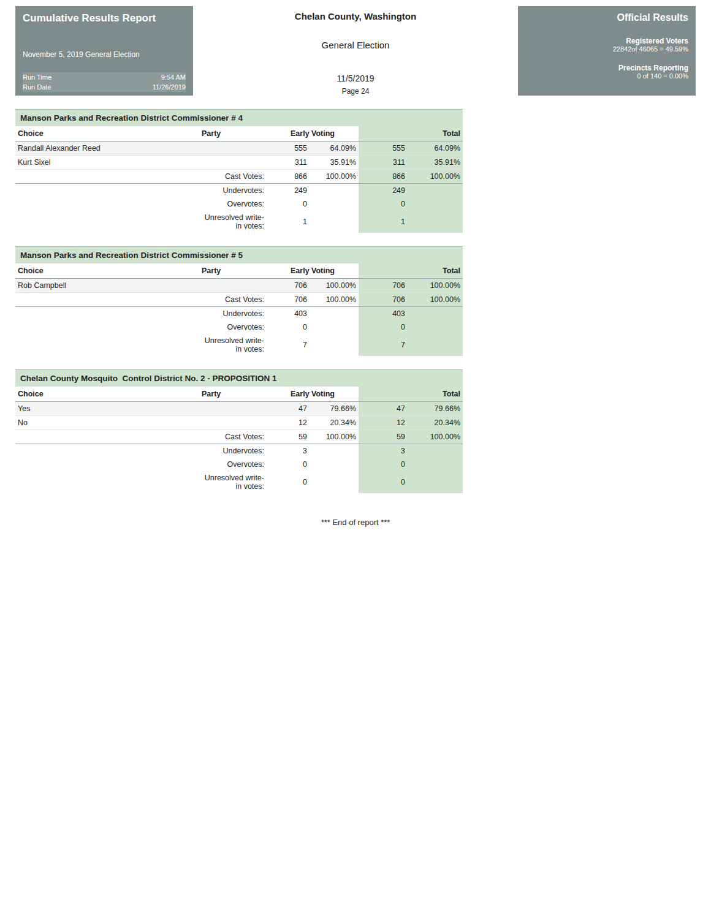Cumulative Results Report
November 5, 2019 General Election
Run Time 9:54 AM
Run Date 11/26/2019
Chelan County, Washington
General Election
11/5/2019
Page 24
Official Results
Registered Voters
22842of 46065 = 49.59%
Precincts Reporting
0 of 140 = 0.00%
Manson Parks and Recreation District Commissioner # 4
| Choice | Party | Early Voting | Total |
| --- | --- | --- | --- |
| Randall Alexander Reed | | 555 | 64.09% | 555 | 64.09% |
| Kurt Sixel | | 311 | 35.91% | 311 | 35.91% |
| | Cast Votes: | 866 | 100.00% | 866 | 100.00% |
| | Undervotes: | 249 | | 249 | |
| | Overvotes: | 0 | | 0 | |
| | Unresolved write-in votes: | 1 | | 1 | |
Manson Parks and Recreation District Commissioner # 5
| Choice | Party | Early Voting | Total |
| --- | --- | --- | --- |
| Rob Campbell | | 706 | 100.00% | 706 | 100.00% |
| | Cast Votes: | 706 | 100.00% | 706 | 100.00% |
| | Undervotes: | 403 | | 403 | |
| | Overvotes: | 0 | | 0 | |
| | Unresolved write-in votes: | 7 | | 7 | |
Chelan County Mosquito Control District No. 2 - PROPOSITION 1
| Choice | Party | Early Voting | Total |
| --- | --- | --- | --- |
| Yes | | 47 | 79.66% | 47 | 79.66% |
| No | | 12 | 20.34% | 12 | 20.34% |
| | Cast Votes: | 59 | 100.00% | 59 | 100.00% |
| | Undervotes: | 3 | | 3 | |
| | Overvotes: | 0 | | 0 | |
| | Unresolved write-in votes: | 0 | | 0 | |
*** End of report ***